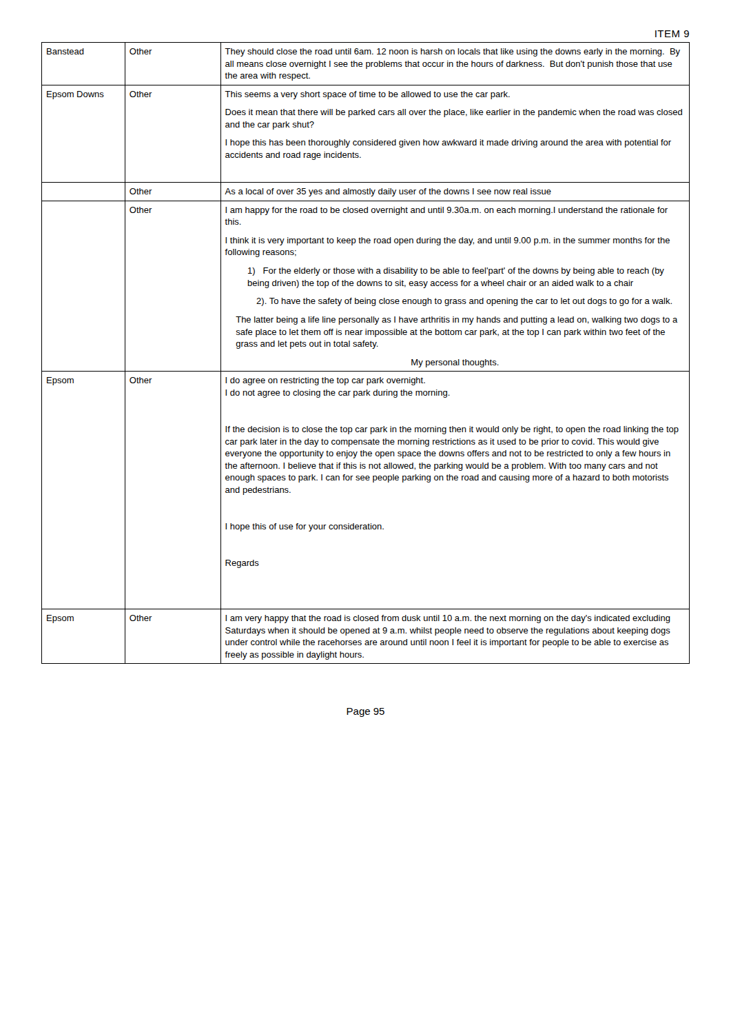ITEM 9
| Banstead | Other | They should close the road until 6am. 12 noon is harsh on locals that like using the downs early in the morning. By all means close overnight I see the problems that occur in the hours of darkness. But don't punish those that use the area with respect. |
| Epsom Downs | Other | This seems a very short space of time to be allowed to use the car park. Does it mean that there will be parked cars all over the place, like earlier in the pandemic when the road was closed and the car park shut? I hope this has been thoroughly considered given how awkward it made driving around the area with potential for accidents and road rage incidents. |
| | Other | As a local of over 35 yes and almostly daily user of the downs I see now real issue |
| | Other | I am happy for the road to be closed overnight and until 9.30a.m. on each morning.I understand the rationale for this. I think it is very important to keep the road open during the day, and until 9.00 p.m. in the summer months for the following reasons; 1) For the elderly or those with a disability to be able to feel'part' of the downs by being able to reach (by being driven) the top of the downs to sit, easy access for a wheel chair or an aided walk to a chair 2). To have the safety of being close enough to grass and opening the car to let out dogs to go for a walk. The latter being a life line personally as I have arthritis in my hands and putting a lead on, walking two dogs to a safe place to let them off is near impossible at the bottom car park, at the top I can park within two feet of the grass and let pets out in total safety. My personal thoughts. |
| Epsom | Other | I do agree on restricting the top car park overnight. I do not agree to closing the car park during the morning. If the decision is to close the top car park in the morning then it would only be right, to open the road linking the top car park later in the day to compensate the morning restrictions as it used to be prior to covid. This would give everyone the opportunity to enjoy the open space the downs offers and not to be restricted to only a few hours in the afternoon. I believe that if this is not allowed, the parking would be a problem. With too many cars and not enough spaces to park. I can for see people parking on the road and causing more of a hazard to both motorists and pedestrians. I hope this of use for your consideration. Regards |
| Epsom | Other | I am very happy that the road is closed from dusk until 10 a.m. the next morning on the day's indicated excluding Saturdays when it should be opened at 9 a.m. whilst people need to observe the regulations about keeping dogs under control while the racehorses are around until noon I feel it is important for people to be able to exercise as freely as possible in daylight hours. |
Page 95